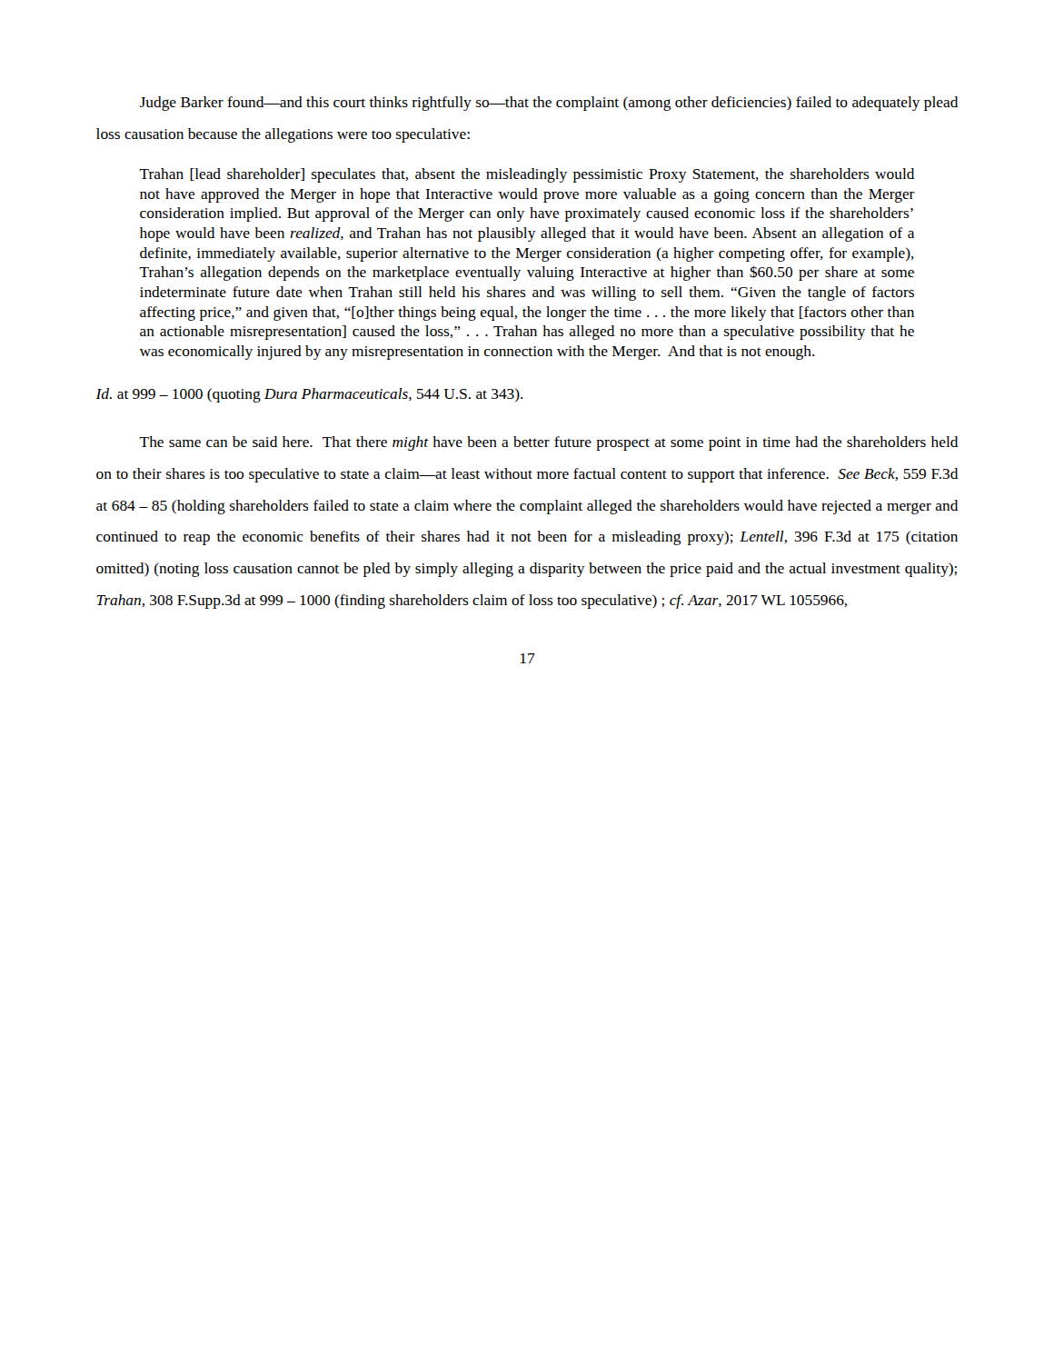Judge Barker found—and this court thinks rightfully so—that the complaint (among other deficiencies) failed to adequately plead loss causation because the allegations were too speculative:
Trahan [lead shareholder] speculates that, absent the misleadingly pessimistic Proxy Statement, the shareholders would not have approved the Merger in hope that Interactive would prove more valuable as a going concern than the Merger consideration implied. But approval of the Merger can only have proximately caused economic loss if the shareholders’ hope would have been realized, and Trahan has not plausibly alleged that it would have been. Absent an allegation of a definite, immediately available, superior alternative to the Merger consideration (a higher competing offer, for example), Trahan’s allegation depends on the marketplace eventually valuing Interactive at higher than $60.50 per share at some indeterminate future date when Trahan still held his shares and was willing to sell them. “Given the tangle of factors affecting price,” and given that, “[o]ther things being equal, the longer the time . . . the more likely that [factors other than an actionable misrepresentation] caused the loss,” . . . Trahan has alleged no more than a speculative possibility that he was economically injured by any misrepresentation in connection with the Merger. And that is not enough.
Id. at 999 – 1000 (quoting Dura Pharmaceuticals, 544 U.S. at 343).
The same can be said here. That there might have been a better future prospect at some point in time had the shareholders held on to their shares is too speculative to state a claim—at least without more factual content to support that inference. See Beck, 559 F.3d at 684 – 85 (holding shareholders failed to state a claim where the complaint alleged the shareholders would have rejected a merger and continued to reap the economic benefits of their shares had it not been for a misleading proxy); Lentell, 396 F.3d at 175 (citation omitted) (noting loss causation cannot be pled by simply alleging a disparity between the price paid and the actual investment quality); Trahan, 308 F.Supp.3d at 999 – 1000 (finding shareholders claim of loss too speculative) ; cf. Azar, 2017 WL 1055966,
17